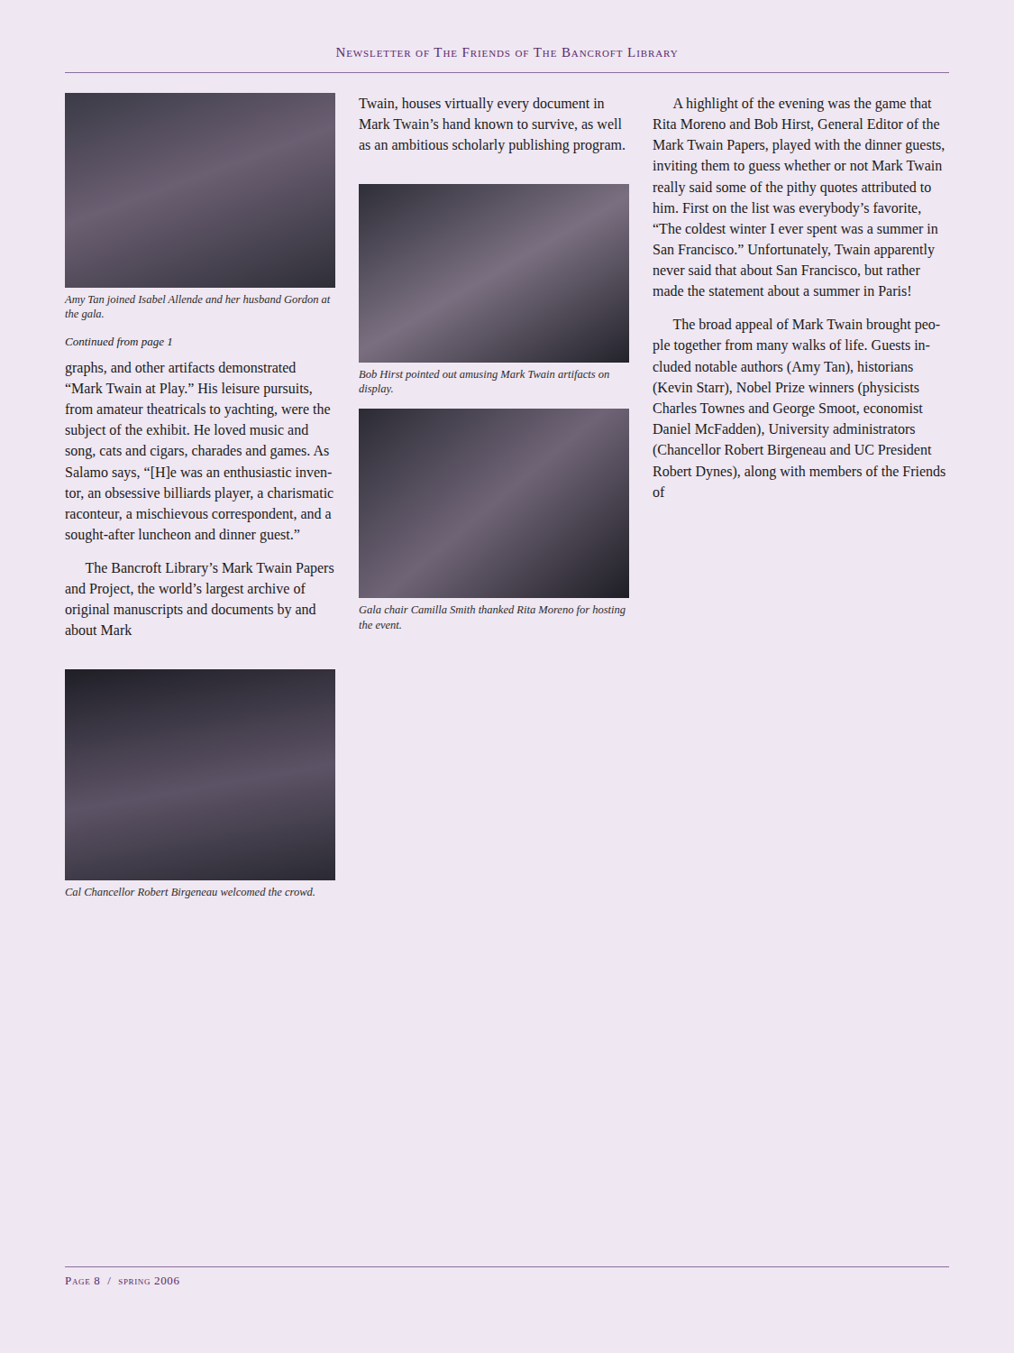Newsletter of The Friends of The Bancroft Library
Amy Tan joined Isabel Allende and her husband Gordon at the gala.
Continued from page 1
graphs, and other artifacts demonstrated “Mark Twain at Play.” His leisure pursuits, from amateur theatricals to yachting, were the subject of the exhibit. He loved music and song, cats and cigars, charades and games. As Salamo says, “[H]e was an enthusiastic inventor, an obsessive billiards player, a charismatic raconteur, a mischievous correspondent, and a sought-after luncheon and dinner guest.”
The Bancroft Library’s Mark Twain Papers and Project, the world’s largest archive of original manuscripts and documents by and about Mark
Cal Chancellor Robert Birgeneau welcomed the crowd.
Twain, houses virtually every document in Mark Twain’s hand known to survive, as well as an ambitious scholarly publishing program.
Bob Hirst pointed out amusing Mark Twain artifacts on display.
Gala chair Camilla Smith thanked Rita Moreno for hosting the event.
A highlight of the evening was the game that Rita Moreno and Bob Hirst, General Editor of the Mark Twain Papers, played with the dinner guests, inviting them to guess whether or not Mark Twain really said some of the pithy quotes attributed to him. First on the list was everybody’s favorite, “The coldest winter I ever spent was a summer in San Francisco.” Unfortunately, Twain apparently never said that about San Francisco, but rather made the statement about a summer in Paris!
The broad appeal of Mark Twain brought people together from many walks of life. Guests included notable authors (Amy Tan), historians (Kevin Starr), Nobel Prize winners (physicists Charles Townes and George Smoot, economist Daniel McFadden), University administrators (Chancellor Robert Birgeneau and UC President Robert Dynes), along with members of the Friends of
Page 8 / spring 2006